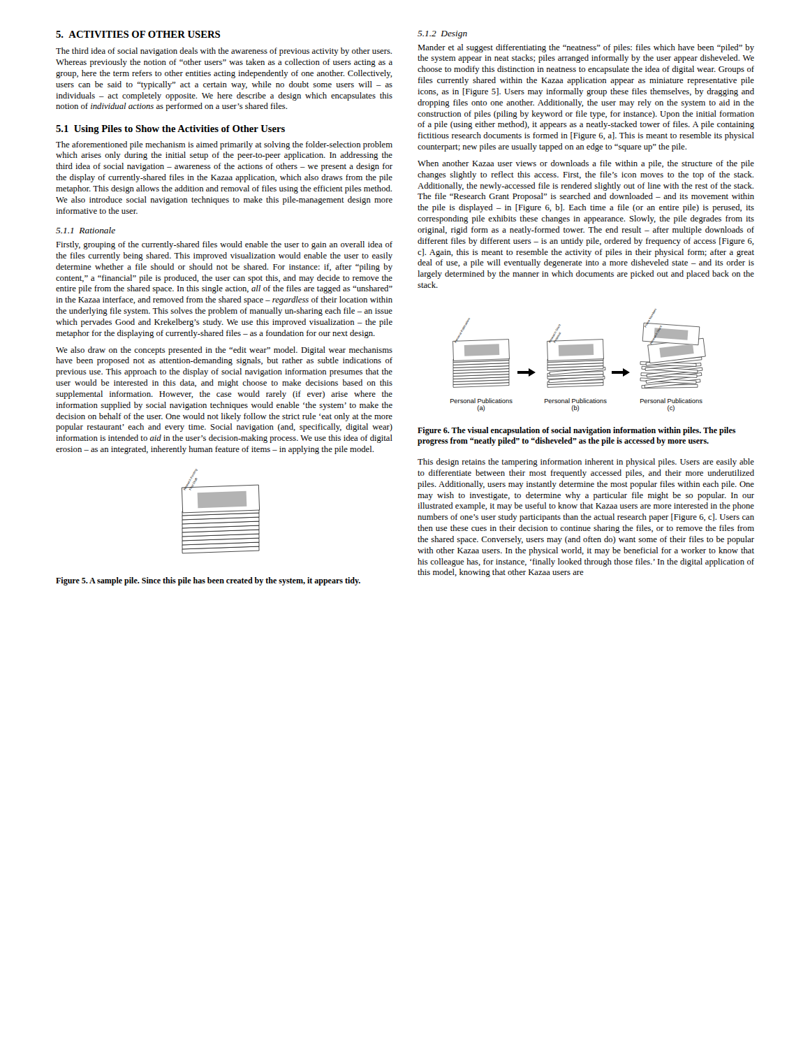5. ACTIVITIES OF OTHER USERS
The third idea of social navigation deals with the awareness of previous activity by other users. Whereas previously the notion of “other users” was taken as a collection of users acting as a group, here the term refers to other entities acting independently of one another. Collectively, users can be said to “typically” act a certain way, while no doubt some users will – as individuals – act completely opposite. We here describe a design which encapsulates this notion of individual actions as performed on a user’s shared files.
5.1 Using Piles to Show the Activities of Other Users
The aforementioned pile mechanism is aimed primarily at solving the folder-selection problem which arises only during the initial setup of the peer-to-peer application. In addressing the third idea of social navigation – awareness of the actions of others – we present a design for the display of currently-shared files in the Kazaa application, which also draws from the pile metaphor. This design allows the addition and removal of files using the efficient piles method. We also introduce social navigation techniques to make this pile-management design more informative to the user.
5.1.1 Rationale
Firstly, grouping of the currently-shared files would enable the user to gain an overall idea of the files currently being shared. This improved visualization would enable the user to easily determine whether a file should or should not be shared. For instance: if, after “piling by content,” a “financial” pile is produced, the user can spot this, and may decide to remove the entire pile from the shared space. In this single action, all of the files are tagged as “unshared” in the Kazaa interface, and removed from the shared space – regardless of their location within the underlying file system. This solves the problem of manually un-sharing each file – an issue which pervades Good and Krekelberg’s study. We use this improved visualization – the pile metaphor for the displaying of currently-shared files – as a foundation for our next design.
We also draw on the concepts presented in the “edit wear” model. Digital wear mechanisms have been proposed not as attention-demanding signals, but rather as subtle indications of previous use. This approach to the display of social navigation information presumes that the user would be interested in this data, and might choose to make decisions based on this supplemental information. However, the case would rarely (if ever) arise where the information supplied by social navigation techniques would enable ‘the system’ to make the decision on behalf of the user. One would not likely follow the strict rule ‘eat only at the more popular restaurant’ each and every time. Social navigation (and, specifically, digital wear) information is intended to aid in the user’s decision-making process. We use this idea of digital erosion – as an integrated, inherently human feature of items – in applying the pile model.
Research Funding Final Draft
Figure 5. A sample pile. Since this pile has been created by the system, it appears tidy.
5.1.2 Design
Mander et al suggest differentiating the “neatness” of piles: files which have been “piled” by the system appear in neat stacks; piles arranged informally by the user appear disheveled. We choose to modify this distinction in neatness to encapsulate the idea of digital wear. Groups of files currently shared within the Kazaa application appear as miniature representative pile icons, as in [Figure 5]. Users may informally group these files themselves, by dragging and dropping files onto one another. Additionally, the user may rely on the system to aid in the construction of piles (piling by keyword or file type, for instance). Upon the initial formation of a pile (using either method), it appears as a neatly-stacked tower of files. A pile containing fictitious research documents is formed in [Figure 6, a]. This is meant to resemble its physical counterpart; new piles are usually tapped on an edge to “square up” the pile.
When another Kazaa user views or downloads a file within a pile, the structure of the pile changes slightly to reflect this access. First, the file’s icon moves to the top of the stack. Additionally, the newly-accessed file is rendered slightly out of line with the rest of the stack. The file “Research Grant Proposal” is searched and downloaded – and its movement within the pile is displayed – in [Figure 6, b]. Each time a file (or an entire pile) is perused, its corresponding pile exhibits these changes in appearance. Slowly, the pile degrades from its original, rigid form as a neatly-formed tower. The end result – after multiple downloads of different files by different users – is an untidy pile, ordered by frequency of access [Figure 6, c]. Again, this is meant to resemble the activity of piles in their physical form; after a great deal of use, a pile will eventually degenerate into a more disheveled state – and its order is largely determined by the manner in which documents are picked out and placed back on the stack.
Personal Publications Personal Publications (a) Research Grant Proposal Personal Publications (b) Phone Numbers Research Grant Personal Publications (c)
Figure 6. The visual encapsulation of social navigation information within piles. The piles progress from “neatly piled” to “disheveled” as the pile is accessed by more users.
This design retains the tampering information inherent in physical piles. Users are easily able to differentiate between their most frequently accessed piles, and their more underutilized piles. Additionally, users may instantly determine the most popular files within each pile. One may wish to investigate, to determine why a particular file might be so popular. In our illustrated example, it may be useful to know that Kazaa users are more interested in the phone numbers of one’s user study participants than the actual research paper [Figure 6, c]. Users can then use these cues in their decision to continue sharing the files, or to remove the files from the shared space. Conversely, users may (and often do) want some of their files to be popular with other Kazaa users. In the physical world, it may be beneficial for a worker to know that his colleague has, for instance, ‘finally looked through those files.’ In the digital application of this model, knowing that other Kazaa users are